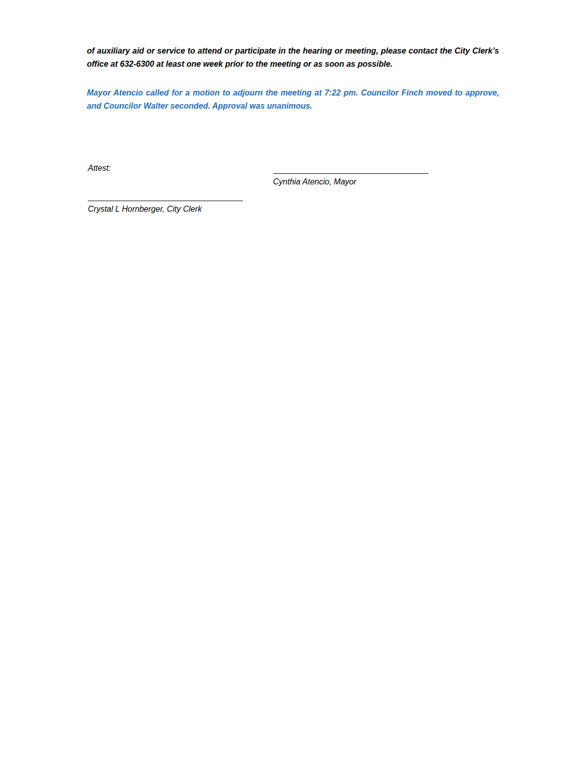of auxiliary aid or service to attend or participate in the hearing or meeting, please contact the City Clerk’s office at 632-6300 at least one week prior to the meeting or as soon as possible.
Mayor Atencio called for a motion to adjourn the meeting at 7:22 pm. Councilor Finch moved to approve, and Councilor Walter seconded. Approval was unanimous.
| Attest: | Cynthia Atencio, Mayor |
| Crystal L Hornberger, City Clerk | |